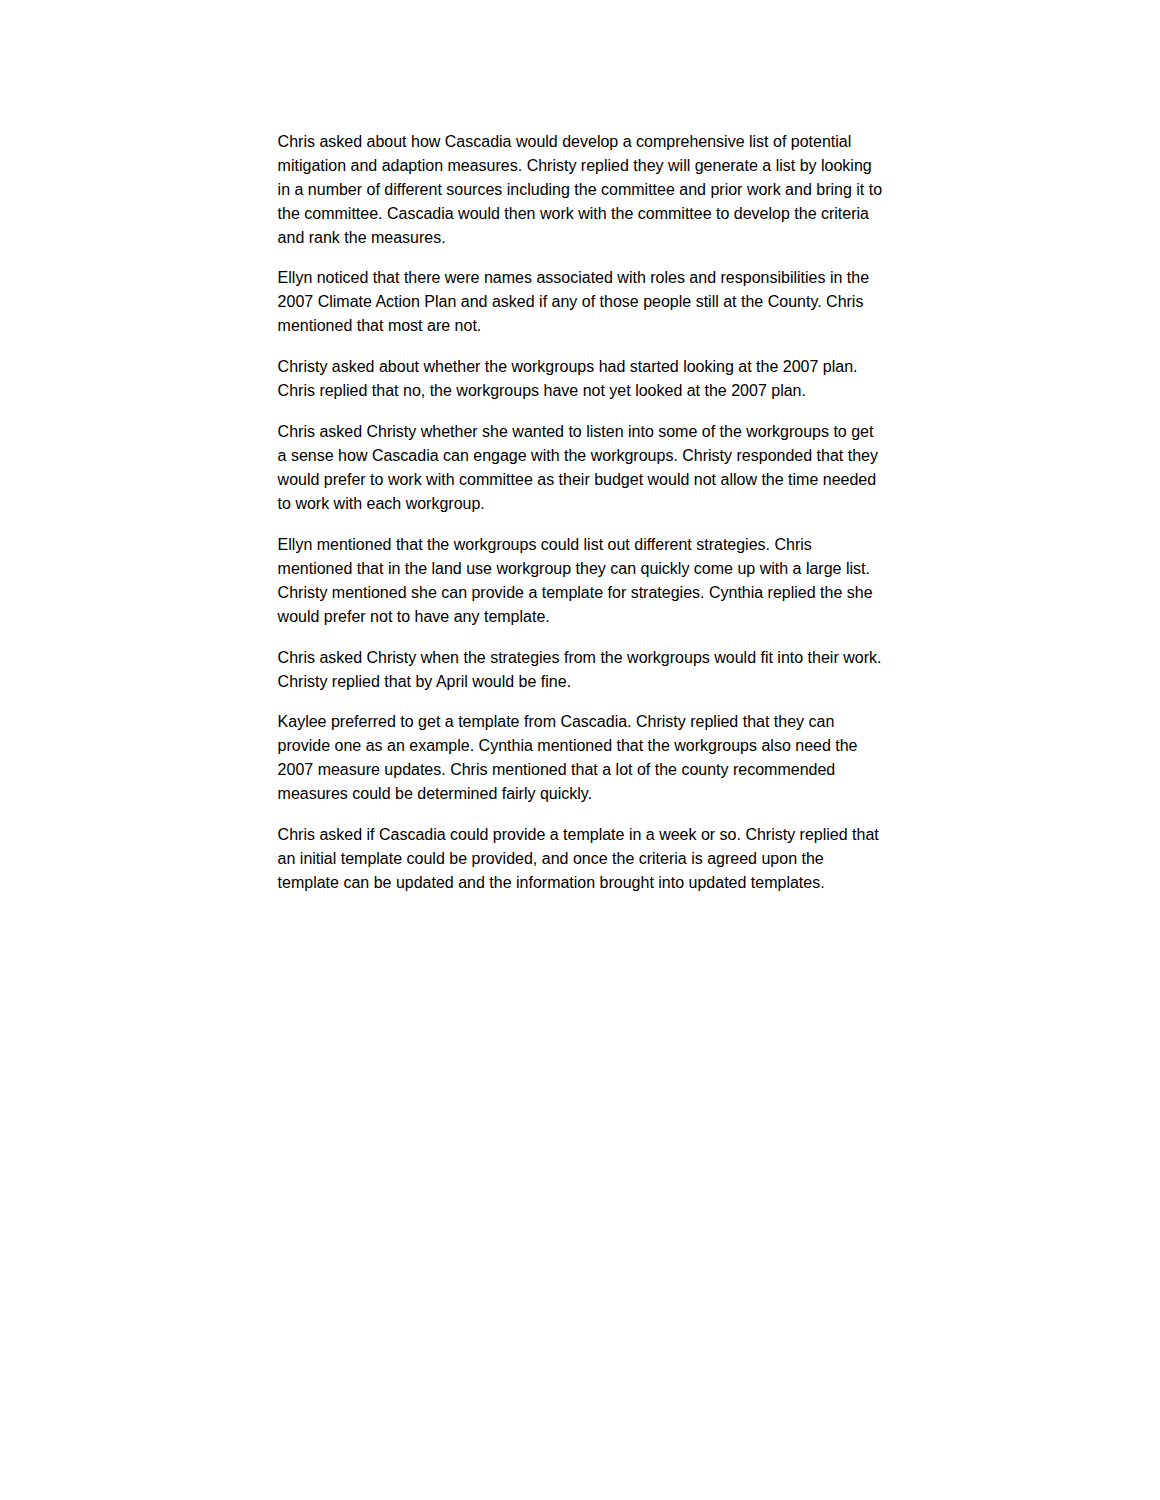Chris asked about how Cascadia would develop a comprehensive list of potential mitigation and adaption measures. Christy replied they will generate a list by looking in a number of different sources including the committee and prior work and bring it to the committee. Cascadia would then work with the committee to develop the criteria and rank the measures.
Ellyn noticed that there were names associated with roles and responsibilities in the 2007 Climate Action Plan and asked if any of those people still at the County. Chris mentioned that most are not.
Christy asked about whether the workgroups had started looking at the 2007 plan. Chris replied that no, the workgroups have not yet looked at the 2007 plan.
Chris asked Christy whether she wanted to listen into some of the workgroups to get a sense how Cascadia can engage with the workgroups. Christy responded that they would prefer to work with committee as their budget would not allow the time needed to work with each workgroup.
Ellyn mentioned that the workgroups could list out different strategies. Chris mentioned that in the land use workgroup they can quickly come up with a large list. Christy mentioned she can provide a template for strategies. Cynthia replied the she would prefer not to have any template.
Chris asked Christy when the strategies from the workgroups would fit into their work. Christy replied that by April would be fine.
Kaylee preferred to get a template from Cascadia. Christy replied that they can provide one as an example. Cynthia mentioned that the workgroups also need the 2007 measure updates. Chris mentioned that a lot of the county recommended measures could be determined fairly quickly.
Chris asked if Cascadia could provide a template in a week or so. Christy replied that an initial template could be provided, and once the criteria is agreed upon the template can be updated and the information brought into updated templates.